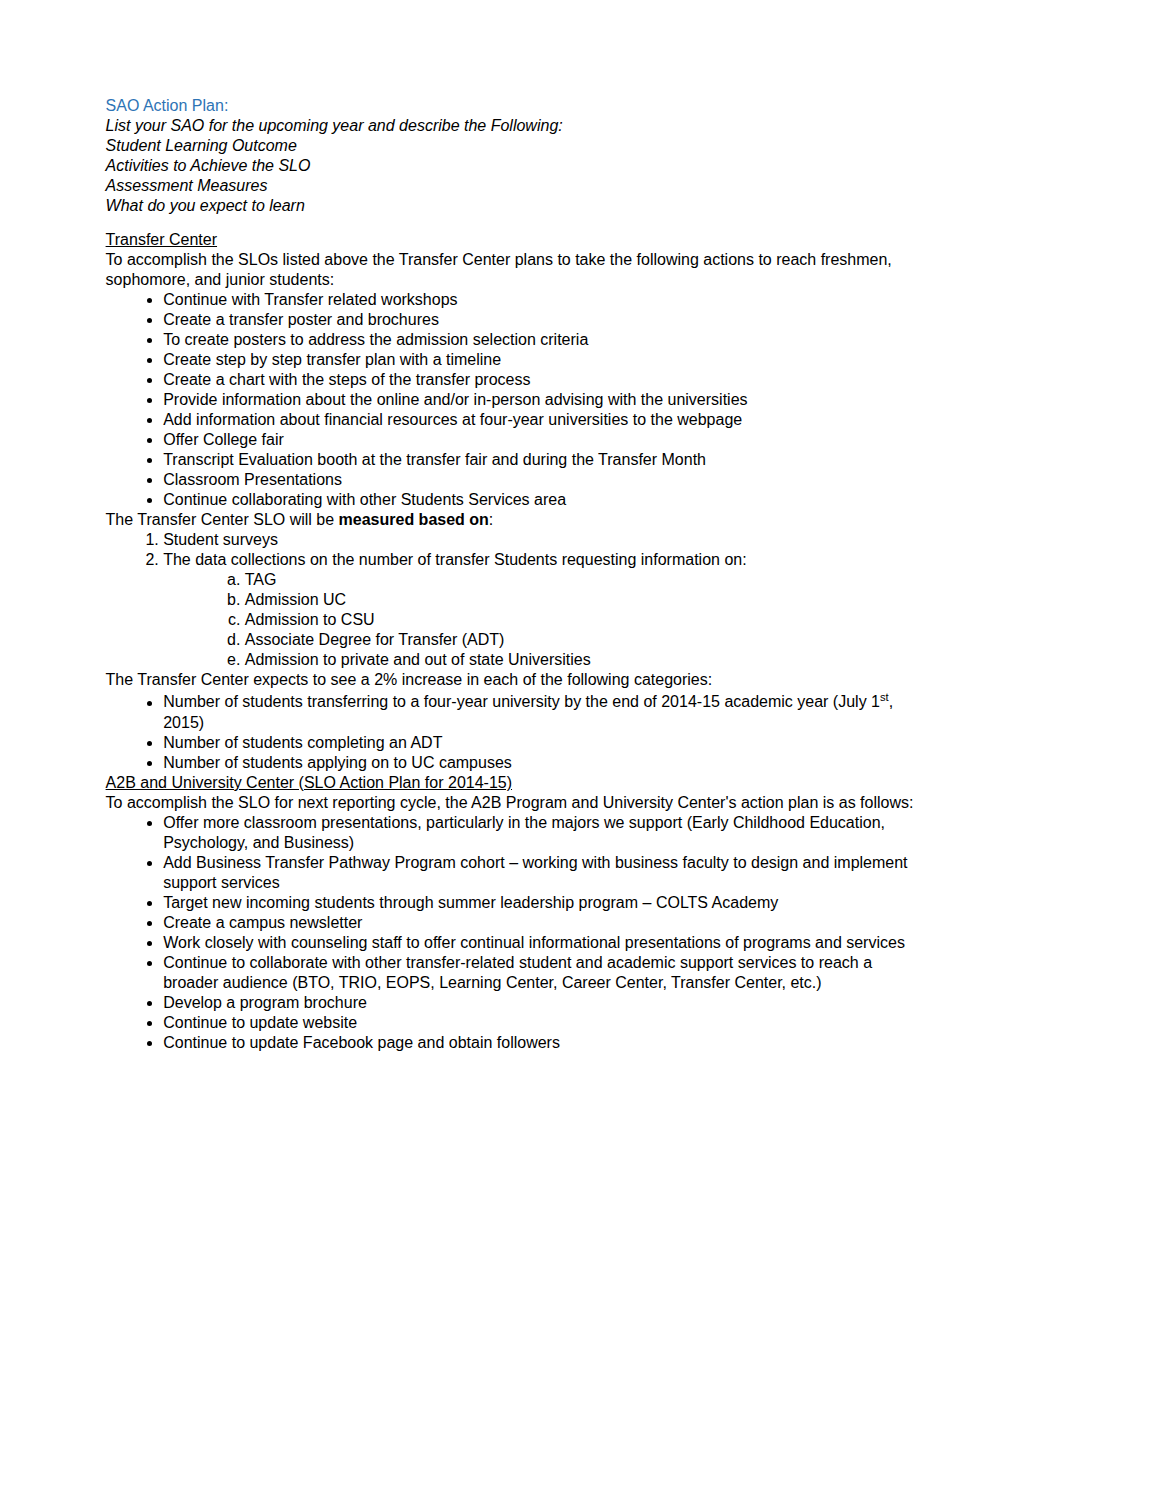SAO Action Plan:
List your SAO for the upcoming year and describe the Following:
Student Learning Outcome
Activities to Achieve the SLO
Assessment Measures
What do you expect to learn
Transfer Center
To accomplish the SLOs listed above the Transfer Center plans to take the following actions to reach freshmen, sophomore, and junior students:
Continue with Transfer related workshops
Create a transfer poster and brochures
To create posters to address the admission selection criteria
Create step by step transfer plan with a timeline
Create a chart with the steps of the transfer process
Provide information about the online and/or in-person advising with the universities
Add information about financial resources at four-year universities to the webpage
Offer College fair
Transcript Evaluation booth at the transfer fair and during the Transfer Month
Classroom Presentations
Continue collaborating with other Students Services area
The Transfer Center SLO will be measured based on:
Student surveys
The data collections on the number of transfer Students requesting information on:
TAG
Admission UC
Admission to CSU
Associate Degree for Transfer (ADT)
Admission to private and out of state Universities
The Transfer Center expects to see a 2% increase in each of the following categories:
Number of students transferring to a four-year university by the end of 2014-15 academic year (July 1st, 2015)
Number of students completing an ADT
Number of students applying on to UC campuses
A2B and University Center (SLO Action Plan for 2014-15)
To accomplish the SLO for next reporting cycle, the A2B Program and University Center's action plan is as follows:
Offer more classroom presentations, particularly in the majors we support (Early Childhood Education, Psychology, and Business)
Add Business Transfer Pathway Program cohort – working with business faculty to design and implement support services
Target new incoming students through summer leadership program – COLTS Academy
Create a campus newsletter
Work closely with counseling staff to offer continual informational presentations of programs and services
Continue to collaborate with other transfer-related student and academic support services to reach a broader audience (BTO, TRIO, EOPS, Learning Center, Career Center, Transfer Center, etc.)
Develop a program brochure
Continue to update website
Continue to update Facebook page and obtain followers